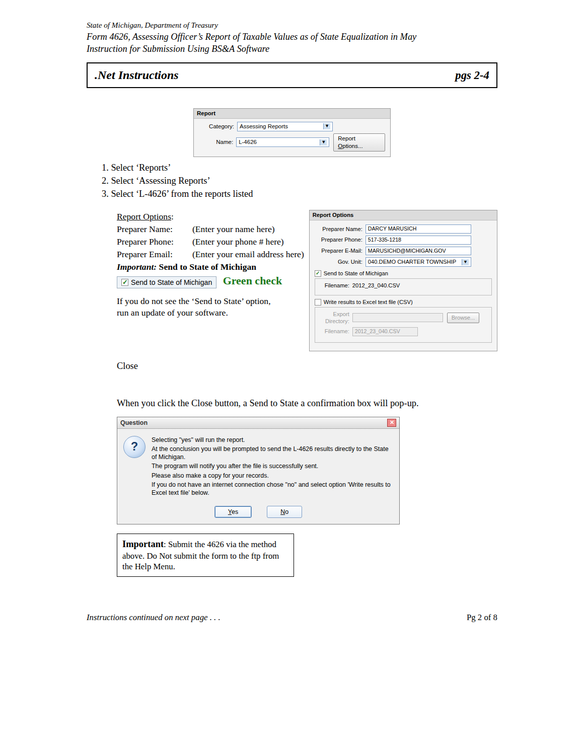State of Michigan, Department of Treasury
Form 4626, Assessing Officer’s Report of Taxable Values as of State Equalization in May
Instruction for Submission Using BS&A Software
.Net Instructions pgs 2-4
Report
Category: Assessing Reports▼
Name: L-4626▼ Report Options...
1. Select ‘Reports’
2. Select ‘Assessing Reports’
3. Select ‘L-4626’ from the reports listed
Report Options:
Preparer Name:(Enter your name here)
Preparer Phone:(Enter your phone # here)
Preparer Email:(Enter your email address here)
Important: Send to State of Michigan
✓Send to State of Michigan Green check
If you do not see the ‘Send to State’ option,
run an update of your software.
Report Options
Preparer Name: DARCY MARUSICH
Preparer Phone: 517-335-1218
Preparer E-Mail: MARUSICHD@MICHIGAN.GOV
Gov. Unit: 040.DEMO CHARTER TOWNSHIP▼
✓Send to State of Michigan
Filename: 2012_23_040.CSV
Write results to Excel text file (CSV)
Export Directory: Browse...
Filename: 2012_23_040.CSV
Close
When you click the Close button, a Send to State a confirmation box will pop-up.
Question ✕
?
Selecting "yes" will run the report.
At the conclusion you will be prompted to send the L-4626 results directly to the State of Michigan.
The program will notify you after the file is successfully sent.
Please also make a copy for your records.
If you do not have an internet connection chose "no" and select option 'Write results to Excel text file' below.
Yes No
Important: Submit the 4626 via the method above. Do Not submit the form to the ftp from the Help Menu.
Instructions continued on next page . . . Pg 2 of 8